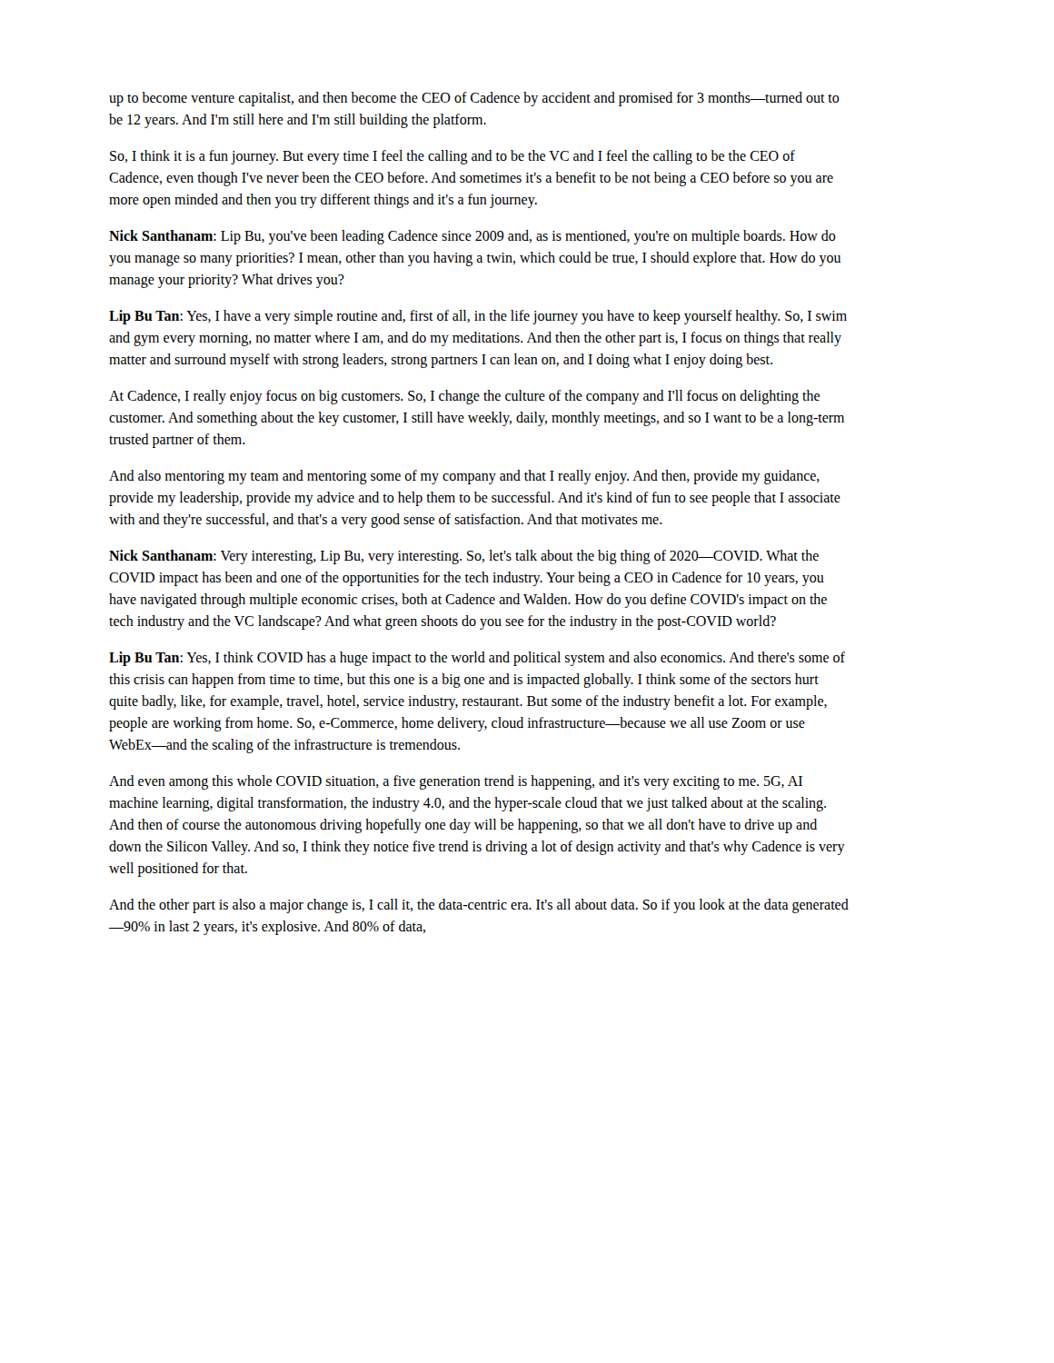up to become venture capitalist, and then become the CEO of Cadence by accident and promised for 3 months—turned out to be 12 years. And I'm still here and I'm still building the platform.
So, I think it is a fun journey. But every time I feel the calling and to be the VC and I feel the calling to be the CEO of Cadence, even though I've never been the CEO before. And sometimes it's a benefit to be not being a CEO before so you are more open minded and then you try different things and it's a fun journey.
Nick Santhanam: Lip Bu, you've been leading Cadence since 2009 and, as is mentioned, you're on multiple boards. How do you manage so many priorities? I mean, other than you having a twin, which could be true, I should explore that. How do you manage your priority? What drives you?
Lip Bu Tan: Yes, I have a very simple routine and, first of all, in the life journey you have to keep yourself healthy. So, I swim and gym every morning, no matter where I am, and do my meditations. And then the other part is, I focus on things that really matter and surround myself with strong leaders, strong partners I can lean on, and I doing what I enjoy doing best.
At Cadence, I really enjoy focus on big customers. So, I change the culture of the company and I'll focus on delighting the customer. And something about the key customer, I still have weekly, daily, monthly meetings, and so I want to be a long-term trusted partner of them.
And also mentoring my team and mentoring some of my company and that I really enjoy. And then, provide my guidance, provide my leadership, provide my advice and to help them to be successful. And it's kind of fun to see people that I associate with and they're successful, and that's a very good sense of satisfaction. And that motivates me.
Nick Santhanam: Very interesting, Lip Bu, very interesting. So, let's talk about the big thing of 2020—COVID. What the COVID impact has been and one of the opportunities for the tech industry. Your being a CEO in Cadence for 10 years, you have navigated through multiple economic crises, both at Cadence and Walden. How do you define COVID's impact on the tech industry and the VC landscape? And what green shoots do you see for the industry in the post-COVID world?
Lip Bu Tan: Yes, I think COVID has a huge impact to the world and political system and also economics. And there's some of this crisis can happen from time to time, but this one is a big one and is impacted globally. I think some of the sectors hurt quite badly, like, for example, travel, hotel, service industry, restaurant. But some of the industry benefit a lot. For example, people are working from home. So, e-Commerce, home delivery, cloud infrastructure—because we all use Zoom or use WebEx—and the scaling of the infrastructure is tremendous.
And even among this whole COVID situation, a five generation trend is happening, and it's very exciting to me. 5G, AI machine learning, digital transformation, the industry 4.0, and the hyper-scale cloud that we just talked about at the scaling. And then of course the autonomous driving hopefully one day will be happening, so that we all don't have to drive up and down the Silicon Valley. And so, I think they notice five trend is driving a lot of design activity and that's why Cadence is very well positioned for that.
And the other part is also a major change is, I call it, the data-centric era. It's all about data. So if you look at the data generated—90% in last 2 years, it's explosive. And 80% of data,